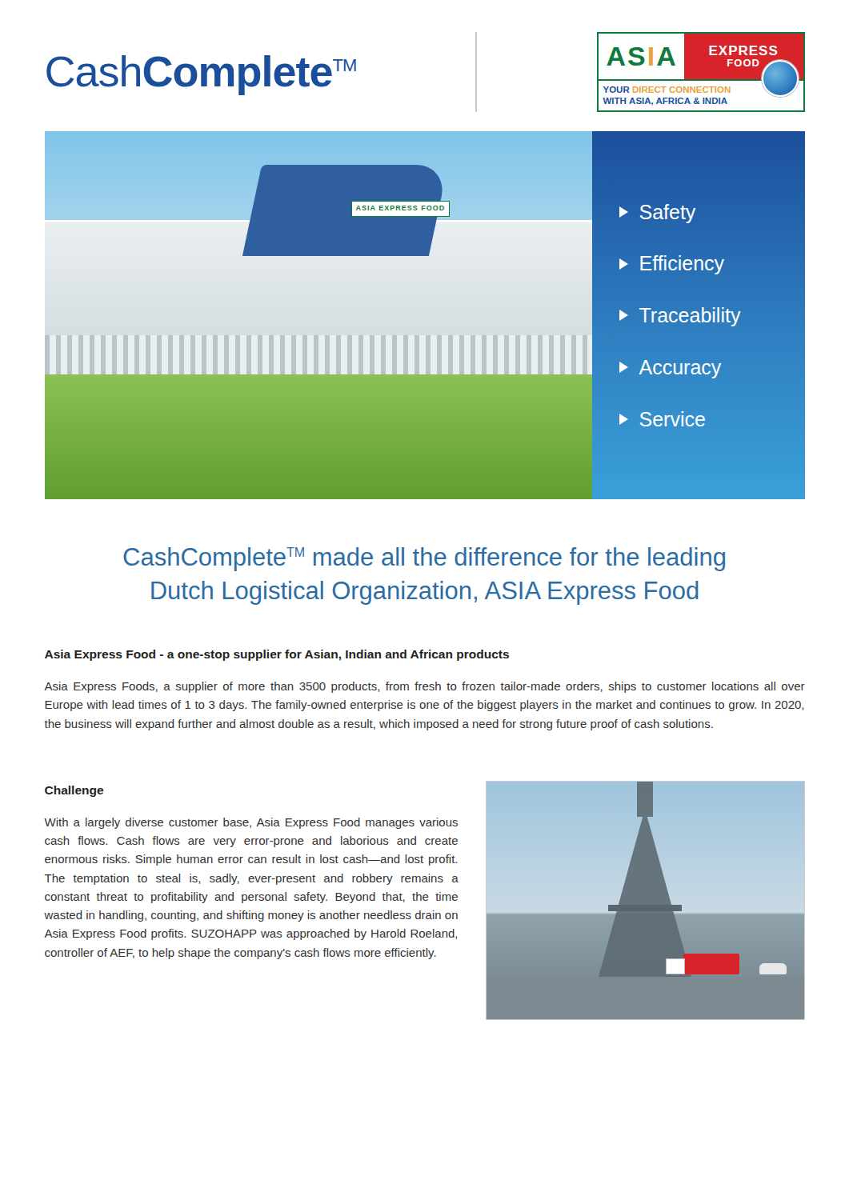CashCompleteTM
ASIA
EXPRESS FOOD
YOUR DIRECT CONNECTION
WITH ASIA, AFRICA & INDIA
ASIA EXPRESS FOOD
Safety
Efficiency
Traceability
Accuracy
Service
CashCompleteTM made all the difference for the leading
Dutch Logistical Organization, ASIA Express Food
Asia Express Food - a one-stop supplier for Asian, Indian and African products
Asia Express Foods, a supplier of more than 3500 products, from fresh to frozen tailor-made orders, ships to customer locations all over Europe with lead times of 1 to 3 days. The family-owned enterprise is one of the biggest players in the market and continues to grow. In 2020, the business will expand further and almost double as a result, which imposed a need for strong future proof of cash solutions.
Challenge
With a largely diverse customer base, Asia Express Food manages various cash flows. Cash flows are very error-prone and laborious and create enormous risks. Simple human error can result in lost cash—and lost profit. The temptation to steal is, sadly, ever-present and robbery remains a constant threat to profitability and personal safety. Beyond that, the time wasted in handling, counting, and shifting money is another needless drain on Asia Express Food profits. SUZOHAPP was approached by Harold Roeland, controller of AEF, to help shape the company's cash flows more efficiently.